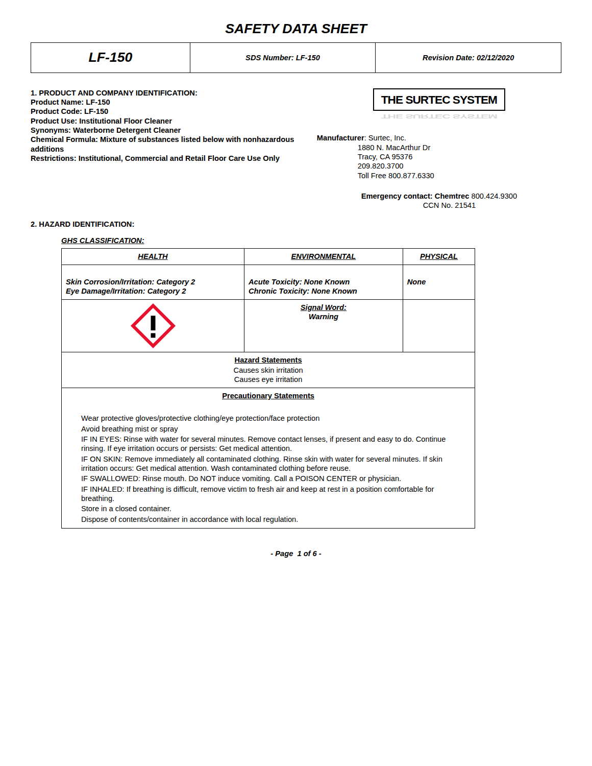SAFETY DATA SHEET
| LF-150 | SDS Number: LF-150 | Revision Date: 02/12/2020 |
1. PRODUCT AND COMPANY IDENTIFICATION:
Product Name: LF-150
Product Code: LF-150
Product Use: Institutional Floor Cleaner
Synonyms: Waterborne Detergent Cleaner
Chemical Formula: Mixture of substances listed below with nonhazardous additions
Restrictions: Institutional, Commercial and Retail Floor Care Use Only
THE SURTEC SYSTEM THE SURTEC SYSTEM
Manufacturer: Surtec, Inc.
1880 N. MacArthur Dr
Tracy, CA 95376
209.820.3700
Toll Free 800.877.6330
Emergency contact: Chemtrec 800.424.9300
CCN No. 21541
2. HAZARD IDENTIFICATION:
GHS CLASSIFICATION:
| HEALTH | ENVIRONMENTAL | PHYSICAL |
| --- | --- | --- |
| Skin Corrosion/Irritation: Category 2 Eye Damage/Irritation: Category 2 | Acute Toxicity: None Known Chronic Toxicity: None Known | None |
| | Signal Word: Warning | |
| Hazard Statements Causes skin irritation Causes eye irritation |
| Precautionary Statements Wear protective gloves/protective clothing/eye protection/face protection Avoid breathing mist or spray IF IN EYES: Rinse with water for several minutes. Remove contact lenses, if present and easy to do. Continue rinsing. If eye irritation occurs or persists: Get medical attention. IF ON SKIN: Remove immediately all contaminated clothing. Rinse skin with water for several minutes. If skin irritation occurs: Get medical attention. Wash contaminated clothing before reuse. IF SWALLOWED: Rinse mouth. Do NOT induce vomiting. Call a POISON CENTER or physician. IF INHALED: If breathing is difficult, remove victim to fresh air and keep at rest in a position comfortable for breathing. Store in a closed container. Dispose of contents/container in accordance with local regulation. |
- Page 1 of 6 -